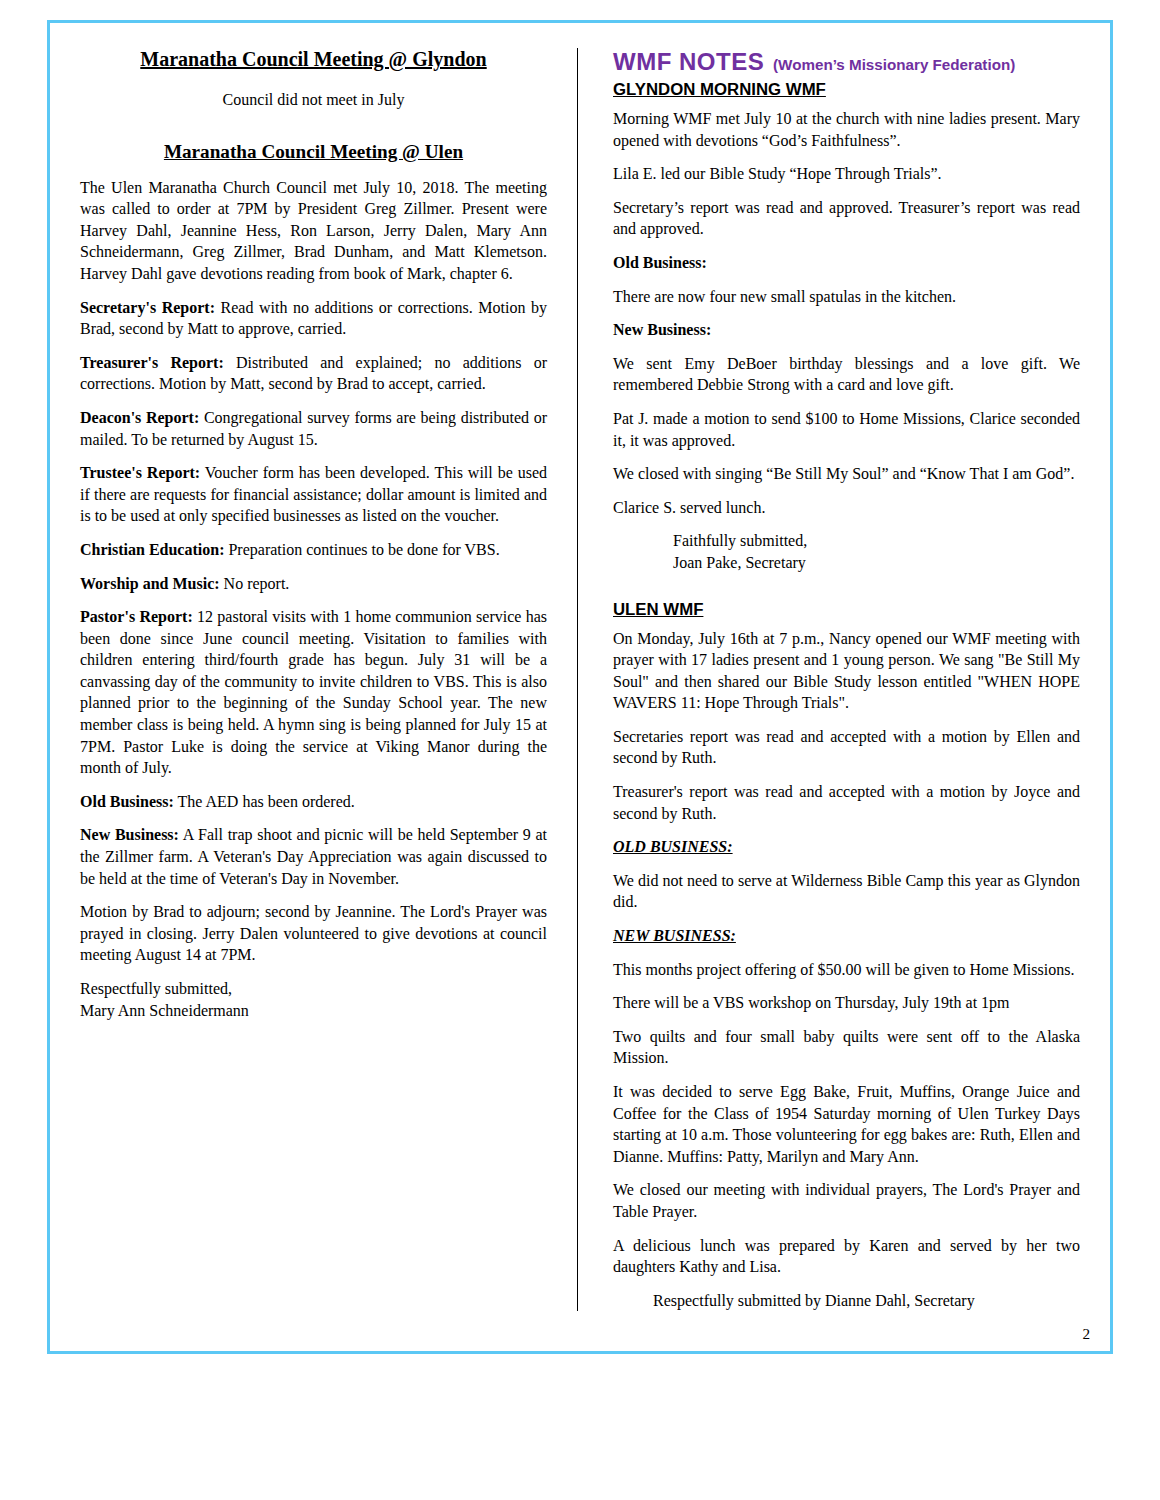Maranatha Council Meeting @ Glyndon
Council did not meet in July
Maranatha Council Meeting @ Ulen
The Ulen Maranatha Church Council met July 10, 2018. The meeting was called to order at 7PM by President Greg Zillmer. Present were Harvey Dahl, Jeannine Hess, Ron Larson, Jerry Dalen, Mary Ann Schneidermann, Greg Zillmer, Brad Dunham, and Matt Klemetson. Harvey Dahl gave devotions reading from book of Mark, chapter 6.
Secretary's Report: Read with no additions or corrections. Motion by Brad, second by Matt to approve, carried.
Treasurer's Report: Distributed and explained; no additions or corrections. Motion by Matt, second by Brad to accept, carried.
Deacon's Report: Congregational survey forms are being distributed or mailed. To be returned by August 15.
Trustee's Report: Voucher form has been developed. This will be used if there are requests for financial assistance; dollar amount is limited and is to be used at only specified businesses as listed on the voucher.
Christian Education: Preparation continues to be done for VBS.
Worship and Music: No report.
Pastor's Report: 12 pastoral visits with 1 home communion service has been done since June council meeting. Visitation to families with children entering third/fourth grade has begun. July 31 will be a canvassing day of the community to invite children to VBS. This is also planned prior to the beginning of the Sunday School year. The new member class is being held. A hymn sing is being planned for July 15 at 7PM. Pastor Luke is doing the service at Viking Manor during the month of July.
Old Business: The AED has been ordered.
New Business: A Fall trap shoot and picnic will be held September 9 at the Zillmer farm. A Veteran's Day Appreciation was again discussed to be held at the time of Veteran's Day in November.
Motion by Brad to adjourn; second by Jeannine. The Lord's Prayer was prayed in closing. Jerry Dalen volunteered to give devotions at council meeting August 14 at 7PM.
Respectfully submitted,
Mary Ann Schneidermann
WMF NOTES (Women’s Missionary Federation)
GLYNDON MORNING WMF
Morning WMF met July 10 at the church with nine ladies present. Mary opened with devotions “God’s Faithfulness”.
Lila E. led our Bible Study “Hope Through Trials”.
Secretary’s report was read and approved. Treasurer’s report was read and approved.
Old Business:
There are now four new small spatulas in the kitchen.
New Business:
We sent Emy DeBoer birthday blessings and a love gift. We remembered Debbie Strong with a card and love gift.
Pat J. made a motion to send $100 to Home Missions, Clarice seconded it, it was approved.
We closed with singing “Be Still My Soul” and “Know That I am God”.
Clarice S. served lunch.
Faithfully submitted,
Joan Pake, Secretary
ULEN WMF
On Monday, July 16th at 7 p.m., Nancy opened our WMF meeting with prayer with 17 ladies present and 1 young person. We sang "Be Still My Soul" and then shared our Bible Study lesson entitled "WHEN HOPE WAVERS 11: Hope Through Trials".
Secretaries report was read and accepted with a motion by Ellen and second by Ruth.
Treasurer's report was read and accepted with a motion by Joyce and second by Ruth.
OLD BUSINESS:
We did not need to serve at Wilderness Bible Camp this year as Glyndon did.
NEW BUSINESS:
This months project offering of $50.00 will be given to Home Missions.
There will be a VBS workshop on Thursday, July 19th at 1pm
Two quilts and four small baby quilts were sent off to the Alaska Mission.
It was decided to serve Egg Bake, Fruit, Muffins, Orange Juice and Coffee for the Class of 1954 Saturday morning of Ulen Turkey Days starting at 10 a.m. Those volunteering for egg bakes are: Ruth, Ellen and Dianne. Muffins: Patty, Marilyn and Mary Ann.
We closed our meeting with individual prayers, The Lord's Prayer and Table Prayer.
A delicious lunch was prepared by Karen and served by her two daughters Kathy and Lisa.
Respectfully submitted by Dianne Dahl, Secretary
2